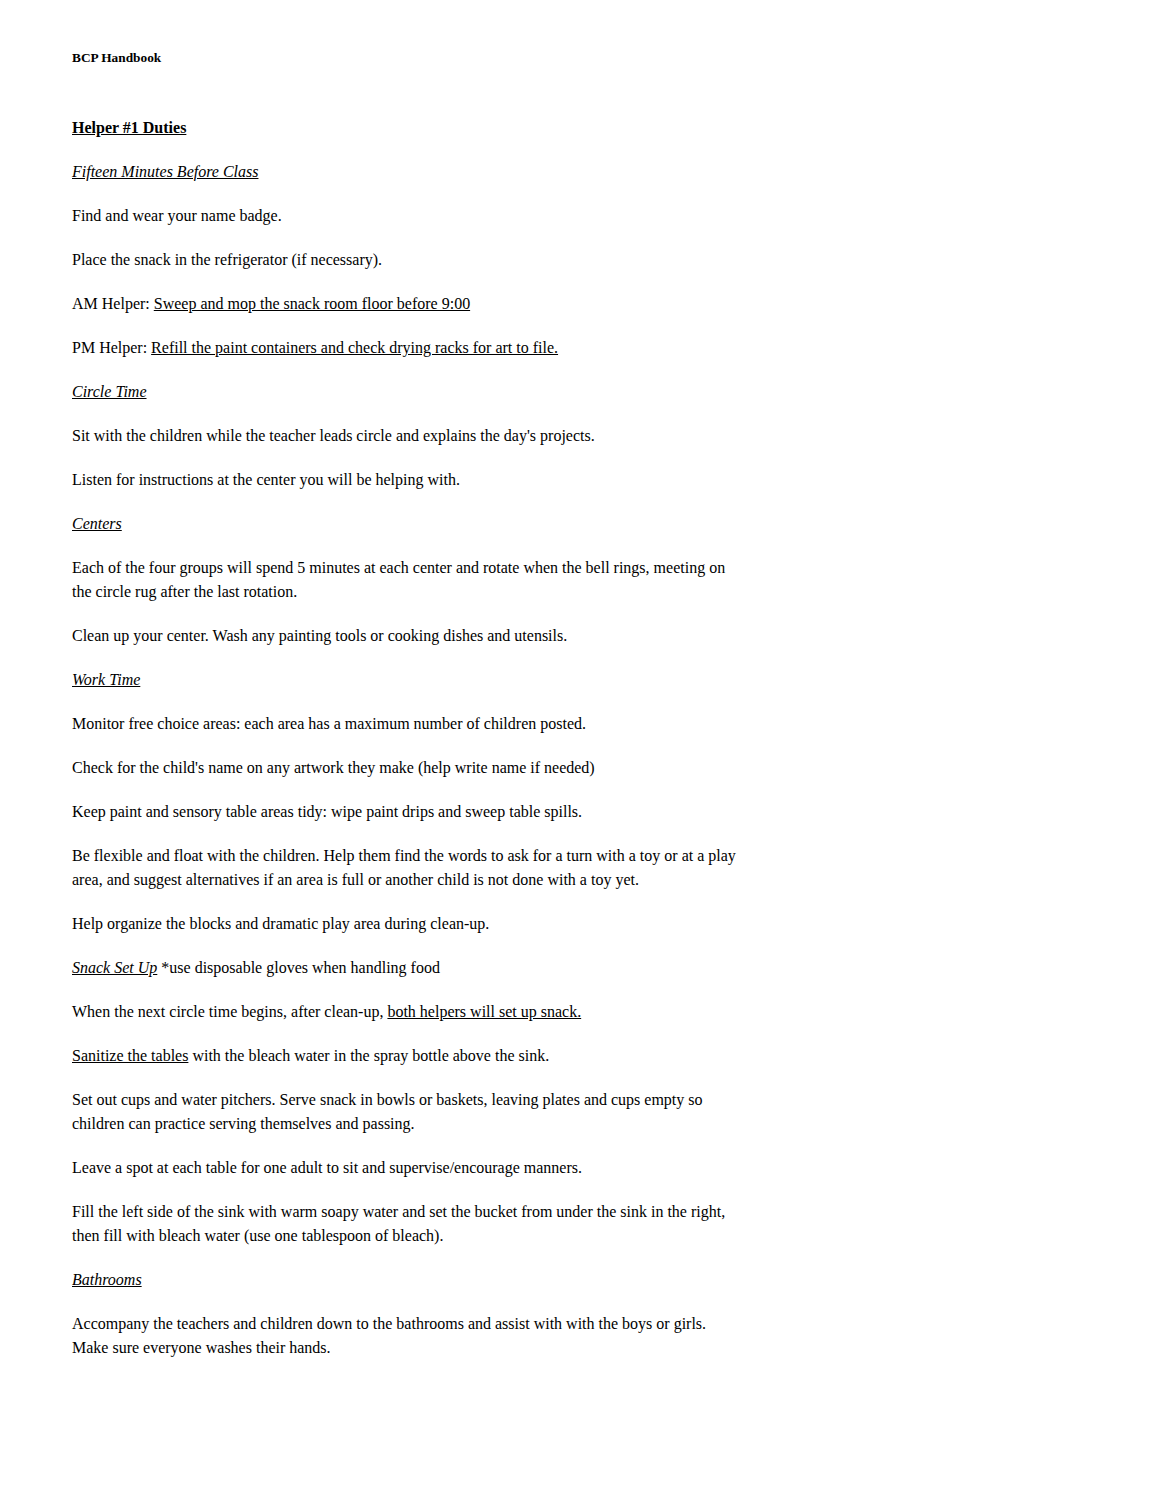BCP Handbook
Helper #1 Duties
Fifteen Minutes Before Class
Find and wear your name badge.
Place the snack in the refrigerator (if necessary).
AM Helper: Sweep and mop the snack room floor before 9:00
PM Helper: Refill the paint containers and check drying racks for art to file.
Circle Time
Sit with the children while the teacher leads circle and explains the day's projects.
Listen for instructions at the center you will be helping with.
Centers
Each of the four groups will spend 5 minutes at each center and rotate when the bell rings, meeting on the circle rug after the last rotation.
Clean up your center. Wash any painting tools or cooking dishes and utensils.
Work Time
Monitor free choice areas: each area has a maximum number of children posted.
Check for the child's name on any artwork they make (help write name if needed)
Keep paint and sensory table areas tidy: wipe paint drips and sweep table spills.
Be flexible and float with the children. Help them find the words to ask for a turn with a toy or at a play area, and suggest alternatives if an area is full or another child is not done with a toy yet.
Help organize the blocks and dramatic play area during clean-up.
Snack Set Up *use disposable gloves when handling food
When the next circle time begins, after clean-up, both helpers will set up snack.
Sanitize the tables with the bleach water in the spray bottle above the sink.
Set out cups and water pitchers. Serve snack in bowls or baskets, leaving plates and cups empty so children can practice serving themselves and passing.
Leave a spot at each table for one adult to sit and supervise/encourage manners.
Fill the left side of the sink with warm soapy water and set the bucket from under the sink in the right, then fill with bleach water (use one tablespoon of bleach).
Bathrooms
Accompany the teachers and children down to the bathrooms and assist with with the boys or girls. Make sure everyone washes their hands.